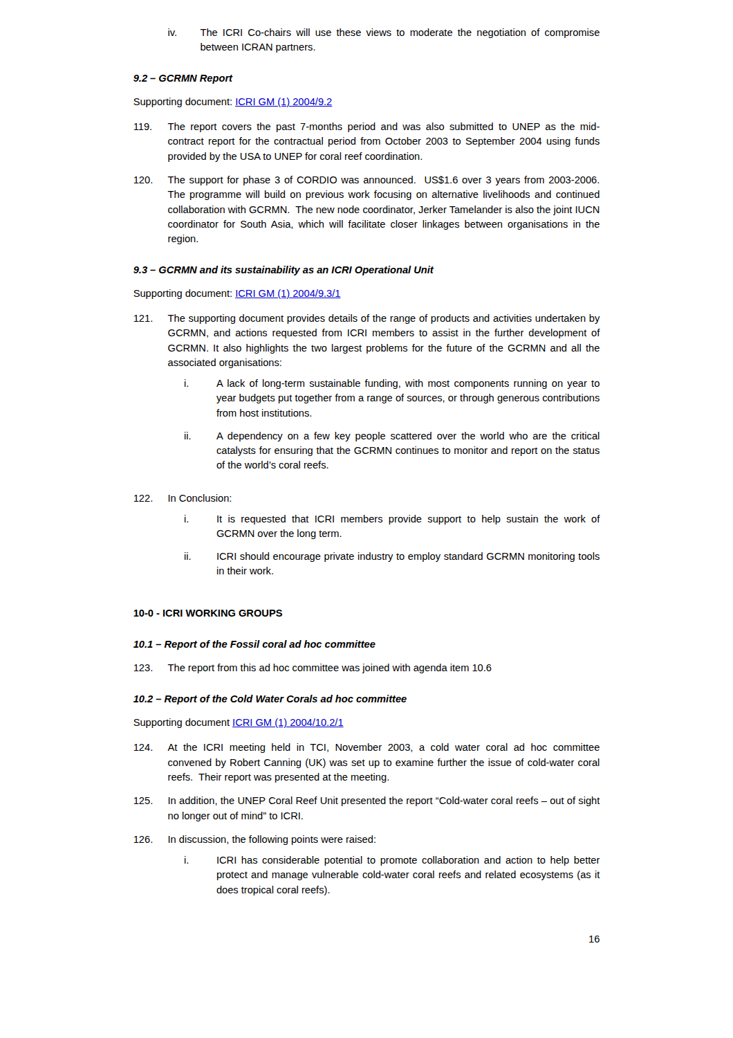iv. The ICRI Co-chairs will use these views to moderate the negotiation of compromise between ICRAN partners.
9.2 – GCRMN Report
Supporting document: ICRI GM (1) 2004/9.2
119. The report covers the past 7-months period and was also submitted to UNEP as the mid-contract report for the contractual period from October 2003 to September 2004 using funds provided by the USA to UNEP for coral reef coordination.
120. The support for phase 3 of CORDIO was announced. US$1.6 over 3 years from 2003-2006. The programme will build on previous work focusing on alternative livelihoods and continued collaboration with GCRMN. The new node coordinator, Jerker Tamelander is also the joint IUCN coordinator for South Asia, which will facilitate closer linkages between organisations in the region.
9.3 – GCRMN and its sustainability as an ICRI Operational Unit
Supporting document: ICRI GM (1) 2004/9.3/1
121. The supporting document provides details of the range of products and activities undertaken by GCRMN, and actions requested from ICRI members to assist in the further development of GCRMN. It also highlights the two largest problems for the future of the GCRMN and all the associated organisations:
i. A lack of long-term sustainable funding, with most components running on year to year budgets put together from a range of sources, or through generous contributions from host institutions.
ii. A dependency on a few key people scattered over the world who are the critical catalysts for ensuring that the GCRMN continues to monitor and report on the status of the world’s coral reefs.
122. In Conclusion:
i. It is requested that ICRI members provide support to help sustain the work of GCRMN over the long term.
ii. ICRI should encourage private industry to employ standard GCRMN monitoring tools in their work.
10-0 - ICRI WORKING GROUPS
10.1 – Report of the Fossil coral ad hoc committee
123. The report from this ad hoc committee was joined with agenda item 10.6
10.2 – Report of the Cold Water Corals ad hoc committee
Supporting document ICRI GM (1) 2004/10.2/1
124. At the ICRI meeting held in TCI, November 2003, a cold water coral ad hoc committee convened by Robert Canning (UK) was set up to examine further the issue of cold-water coral reefs. Their report was presented at the meeting.
125. In addition, the UNEP Coral Reef Unit presented the report “Cold-water coral reefs – out of sight no longer out of mind” to ICRI.
126. In discussion, the following points were raised:
i. ICRI has considerable potential to promote collaboration and action to help better protect and manage vulnerable cold-water coral reefs and related ecosystems (as it does tropical coral reefs).
16